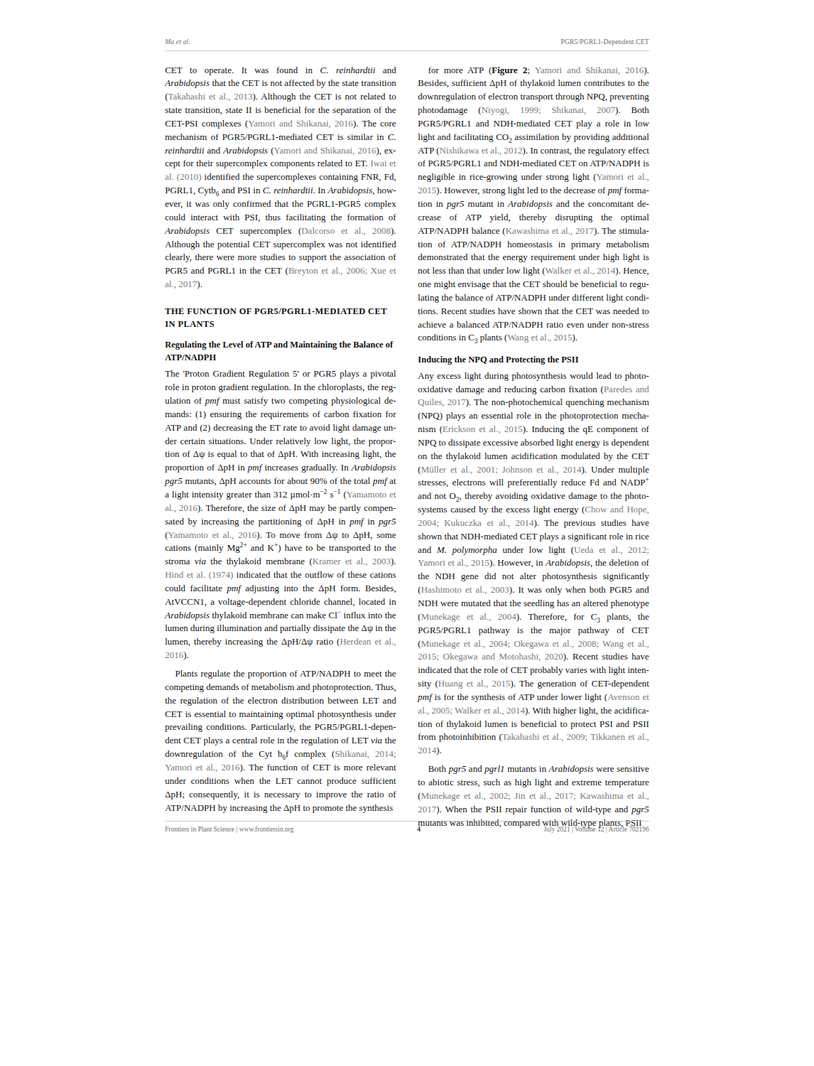Ma et al.
PGR5/PGRL1-Dependent CET
CET to operate. It was found in C. reinhardtii and Arabidopsis that the CET is not affected by the state transition (Takahashi et al., 2013). Although the CET is not related to state transition, state II is beneficial for the separation of the CET-PSI complexes (Yamori and Shikanai, 2016). The core mechanism of PGR5/PGRL1-mediated CET is similar in C. reinhardtii and Arabidopsis (Yamori and Shikanai, 2016), except for their supercomplex components related to ET. Iwai et al. (2010) identified the supercomplexes containing FNR, Fd, PGRL1, Cytb6 and PSI in C. reinhardtii. In Arabidopsis, however, it was only confirmed that the PGRL1-PGR5 complex could interact with PSI, thus facilitating the formation of Arabidopsis CET supercomplex (Dalcorso et al., 2008). Although the potential CET supercomplex was not identified clearly, there were more studies to support the association of PGR5 and PGRL1 in the CET (Breyton et al., 2006; Xue et al., 2017).
The Function of PGR5/PGRL1-Mediated CET in Plants
Regulating the Level of ATP and Maintaining the Balance of ATP/NADPH
The 'Proton Gradient Regulation 5' or PGR5 plays a pivotal role in proton gradient regulation. In the chloroplasts, the regulation of pmf must satisfy two competing physiological demands: (1) ensuring the requirements of carbon fixation for ATP and (2) decreasing the ET rate to avoid light damage under certain situations. Under relatively low light, the proportion of Δψ is equal to that of ΔpH. With increasing light, the proportion of ΔpH in pmf increases gradually. In Arabidopsis pgr5 mutants, ΔpH accounts for about 90% of the total pmf at a light intensity greater than 312 µmol·m−2 s−1 (Yamamoto et al., 2016). Therefore, the size of ΔpH may be partly compensated by increasing the partitioning of ΔpH in pmf in pgr5 (Yamamoto et al., 2016). To move from Δψ to ΔpH, some cations (mainly Mg2+ and K+) have to be transported to the stroma via the thylakoid membrane (Kramer et al., 2003). Hind et al. (1974) indicated that the outflow of these cations could facilitate pmf adjusting into the ΔpH form. Besides, AtVCCN1, a voltage-dependent chloride channel, located in Arabidopsis thylakoid membrane can make Cl− influx into the lumen during illumination and partially dissipate the Δψ in the lumen, thereby increasing the ΔpH/Δψ ratio (Herdean et al., 2016).
Plants regulate the proportion of ATP/NADPH to meet the competing demands of metabolism and photoprotection. Thus, the regulation of the electron distribution between LET and CET is essential to maintaining optimal photosynthesis under prevailing conditions. Particularly, the PGR5/PGRL1-dependent CET plays a central role in the regulation of LET via the downregulation of the Cyt b6f complex (Shikanai, 2014; Yamori et al., 2016). The function of CET is more relevant under conditions when the LET cannot produce sufficient ΔpH; consequently, it is necessary to improve the ratio of ATP/NADPH by increasing the ΔpH to promote the synthesis
for more ATP (Figure 2; Yamori and Shikanai, 2016). Besides, sufficient ΔpH of thylakoid lumen contributes to the downregulation of electron transport through NPQ, preventing photodamage (Niyogi, 1999; Shikanai, 2007). Both PGR5/PGRL1 and NDH-mediated CET play a role in low light and facilitating CO2 assimilation by providing additional ATP (Nishikawa et al., 2012). In contrast, the regulatory effect of PGR5/PGRL1 and NDH-mediated CET on ATP/NADPH is negligible in rice-growing under strong light (Yamori et al., 2015). However, strong light led to the decrease of pmf formation in pgr5 mutant in Arabidopsis and the concomitant decrease of ATP yield, thereby disrupting the optimal ATP/NADPH balance (Kawashima et al., 2017). The stimulation of ATP/NADPH homeostasis in primary metabolism demonstrated that the energy requirement under high light is not less than that under low light (Walker et al., 2014). Hence, one might envisage that the CET should be beneficial to regulating the balance of ATP/NADPH under different light conditions. Recent studies have shown that the CET was needed to achieve a balanced ATP/NADPH ratio even under non-stress conditions in C3 plants (Wang et al., 2015).
Inducing the NPQ and Protecting the PSII
Any excess light during photosynthesis would lead to photo-oxidative damage and reducing carbon fixation (Paredes and Quiles, 2017). The non-photochemical quenching mechanism (NPQ) plays an essential role in the photoprotection mechanism (Erickson et al., 2015). Inducing the qE component of NPQ to dissipate excessive absorbed light energy is dependent on the thylakoid lumen acidification modulated by the CET (Müller et al., 2001; Johnson et al., 2014). Under multiple stresses, electrons will preferentially reduce Fd and NADP+ and not O2, thereby avoiding oxidative damage to the photosystems caused by the excess light energy (Chow and Hope, 2004; Kukuczka et al., 2014). The previous studies have shown that NDH-mediated CET plays a significant role in rice and M. polymorpha under low light (Ueda et al., 2012; Yamori et al., 2015). However, in Arabidopsis, the deletion of the NDH gene did not alter photosynthesis significantly (Hashimoto et al., 2003). It was only when both PGR5 and NDH were mutated that the seedling has an altered phenotype (Munekage et al., 2004). Therefore, for C3 plants, the PGR5/PGRL1 pathway is the major pathway of CET (Munekage et al., 2004; Okegawa et al., 2008; Wang et al., 2015; Okegawa and Motohashi, 2020). Recent studies have indicated that the role of CET probably varies with light intensity (Huang et al., 2015). The generation of CET-dependent pmf is for the synthesis of ATP under lower light (Avenson et al., 2005; Walker et al., 2014). With higher light, the acidification of thylakoid lumen is beneficial to protect PSI and PSII from photoinhibition (Takahashi et al., 2009; Tikkanen et al., 2014).
Both pgr5 and pgrl1 mutants in Arabidopsis were sensitive to abiotic stress, such as high light and extreme temperature (Munekage et al., 2002; Jin et al., 2017; Kawashima et al., 2017). When the PSII repair function of wild-type and pgr5 mutants was inhibited, compared with wild-type plants, PSII
Frontiers in Plant Science | www.frontiersin.org
4
July 2021 | Volume 12 | Article 702196